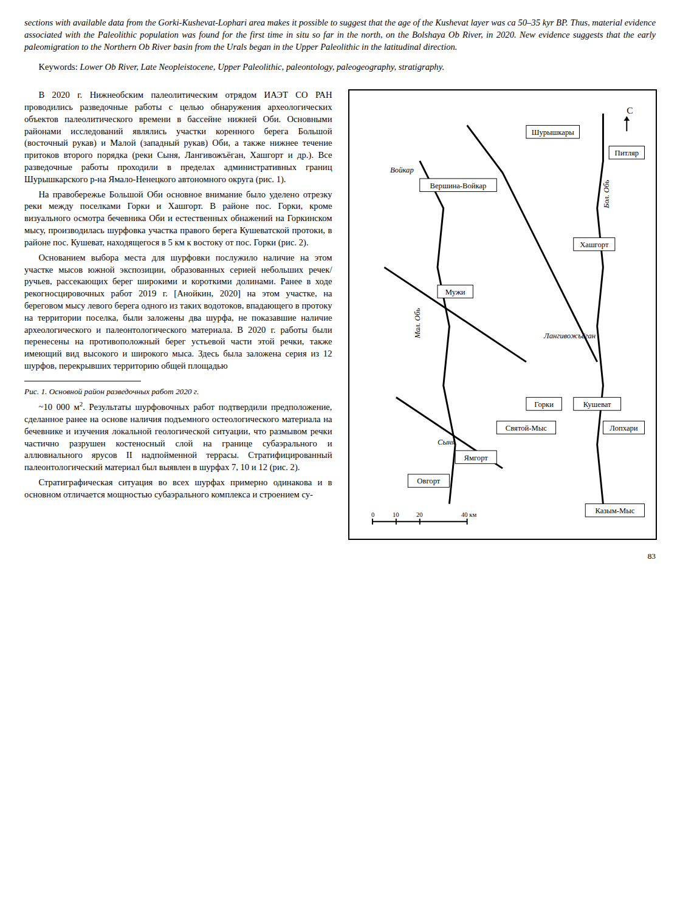sections with available data from the Gorki-Kushevat-Lophari area makes it possible to suggest that the age of the Kushevat layer was ca 50–35 kyr BP. Thus, material evidence associated with the Paleolithic population was found for the first time in situ so far in the north, on the Bolshaya Ob River, in 2020. New evidence suggests that the early paleomigration to the Northern Ob River basin from the Urals began in the Upper Paleolithic in the latitudinal direction.
Keywords: Lower Ob River, Late Neopleistocene, Upper Paleolithic, paleontology, paleogeography, stratigraphy.
В 2020 г. Нижнеобским палеолитическим отрядом ИАЭТ СО РАН проводились разведочные работы с целью обнаружения археологических объектов палеолитического времени в бассейне нижней Оби. Основными районами исследований являлись участки коренного берега Большой (восточный рукав) и Малой (западный рукав) Оби, а также нижнее течение притоков второго порядка (реки Сыня, Лангивожъёган, Хашгорт и др.). Все разведочные работы проходили в пределах административных границ Шурышкарского р-на Ямало-Ненецкого автономного округа (рис. 1).
На правобережье Большой Оби основное внимание было уделено отрезку реки между поселками Горки и Хашгорт. В районе пос. Горки, кроме визуального осмотра бечевника Оби и естественных обнажений на Горкинском мысу, производилась шурфовка участка правого берега Кушеватской протоки, в районе пос. Кушеват, находящегося в 5 км к востоку от пос. Горки (рис. 2).
Основанием выбора места для шурфовки послужило наличие на этом участке мысов южной экспозиции, образованных серией небольших речек/ручьев, рассекающих берег широкими и короткими долинами. Ранее в ходе рекогносцировочных работ 2019 г. [Анойкин, 2020] на этом участке, на береговом мысу левого берега одного из таких водотоков, впадающего в протоку на территории поселка, были заложены два шурфа, не показавшие наличие археологического и палеонтологического материала. В 2020 г. работы были перенесены на противоположный берег устьевой части этой речки, также имеющий вид высокого и широкого мыса. Здесь была заложена серия из 12 шурфов, перекрывших территорию общей площадью
Рис. 1. Основной район разведочных работ 2020 г.
~10 000 м2. Результаты шурфовочных работ подтвердили предположение, сделанное ранее на основе наличия подъемного остеологического материала на бечевнике и изучения локальной геологической ситуации, что размывом речки частично разрушен костеносный слой на границе субаэрального и аллювиального ярусов II надпойменной террасы. Стратифицированный палеонтологический материал был выявлен в шурфах 7, 10 и 12 (рис. 2).
Стратиграфическая ситуация во всех шурфах примерно одинакова и в основном отличается мощностью субаэрального комплекса и строением су-
83